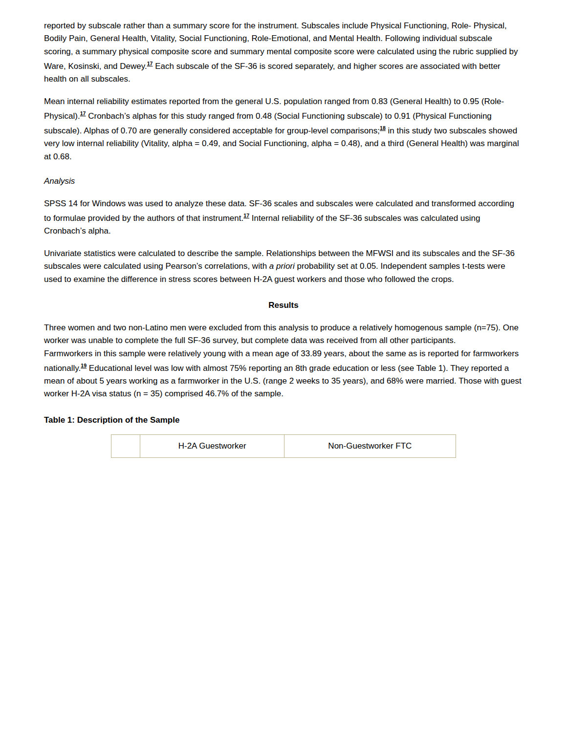reported by subscale rather than a summary score for the instrument. Subscales include Physical Functioning, Role- Physical, Bodily Pain, General Health, Vitality, Social Functioning, Role-Emotional, and Mental Health. Following individual subscale scoring, a summary physical composite score and summary mental composite score were calculated using the rubric supplied by Ware, Kosinski, and Dewey.17 Each subscale of the SF-36 is scored separately, and higher scores are associated with better health on all subscales.
Mean internal reliability estimates reported from the general U.S. population ranged from 0.83 (General Health) to 0.95 (Role- Physical).17 Cronbach’s alphas for this study ranged from 0.48 (Social Functioning subscale) to 0.91 (Physical Functioning subscale). Alphas of 0.70 are generally considered acceptable for group-level comparisons;18 in this study two subscales showed very low internal reliability (Vitality, alpha = 0.49, and Social Functioning, alpha = 0.48), and a third (General Health) was marginal at 0.68.
Analysis
SPSS 14 for Windows was used to analyze these data. SF-36 scales and subscales were calculated and transformed according to formulae provided by the authors of that instrument.17 Internal reliability of the SF-36 subscales was calculated using Cronbach’s alpha.
Univariate statistics were calculated to describe the sample. Relationships between the MFWSI and its subscales and the SF-36 subscales were calculated using Pearson’s correlations, with a priori probability set at 0.05. Independent samples t-tests were used to examine the difference in stress scores between H-2A guest workers and those who followed the crops.
Results
Three women and two non-Latino men were excluded from this analysis to produce a relatively homogenous sample (n=75). One worker was unable to complete the full SF-36 survey, but complete data was received from all other participants.
Farmworkers in this sample were relatively young with a mean age of 33.89 years, about the same as is reported for farmworkers nationally.19 Educational level was low with almost 75% reporting an 8th grade education or less (see Table 1). They reported a mean of about 5 years working as a farmworker in the U.S. (range 2 weeks to 35 years), and 68% were married. Those with guest worker H-2A visa status (n = 35) comprised 46.7% of the sample.
Table 1: Description of the Sample
| | H-2A Guestworker | Non-Guestworker FTC |